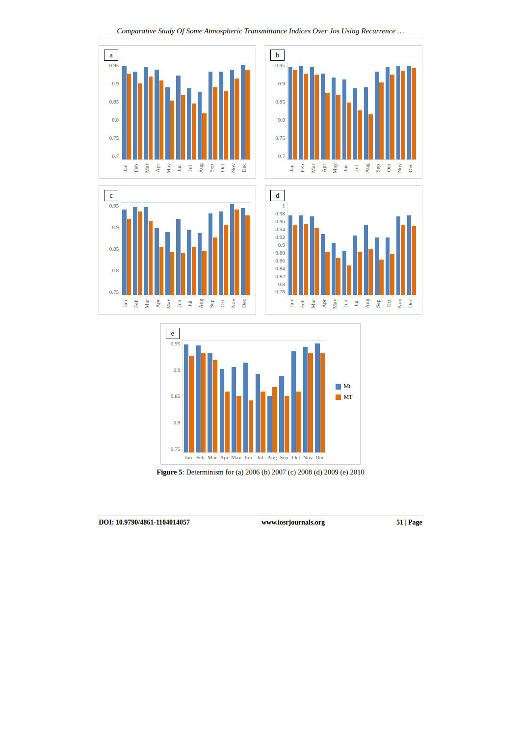Comparative Study Of Some Atmospheric Transmittance Indices Over Jos Using Recurrence …
a
0.950.90.850.80.750.7
Jan Feb Mar Apr May Jun Jul Aug Sep Oct Nov Dec
b
0.950.90.850.80.750.7
Jan Feb Mar Apr May Jun Jul Aug Sep Oct Nov Dec
c
0.950.90.850.80.75
Jan Feb Mar Apr May Jun Jul Aug Sep Oct Nov Dec
d
10.980.960.940.920.90.880.860.840.820.80.78
Jan Feb Mar Apr May Jun Jul Aug Sep Oct Nov Dec
e
0.950.90.850.80.75
Mt
MT
Jan Feb Mar Apr May Jun Jul Aug Sep Oct Nov Dec
Figure 5: Determinism for (a) 2006 (b) 2007 (c) 2008 (d) 2009 (e) 2010
DOI: 10.9790/4861-1104014057 www.iosrjournals.org 51 | Page